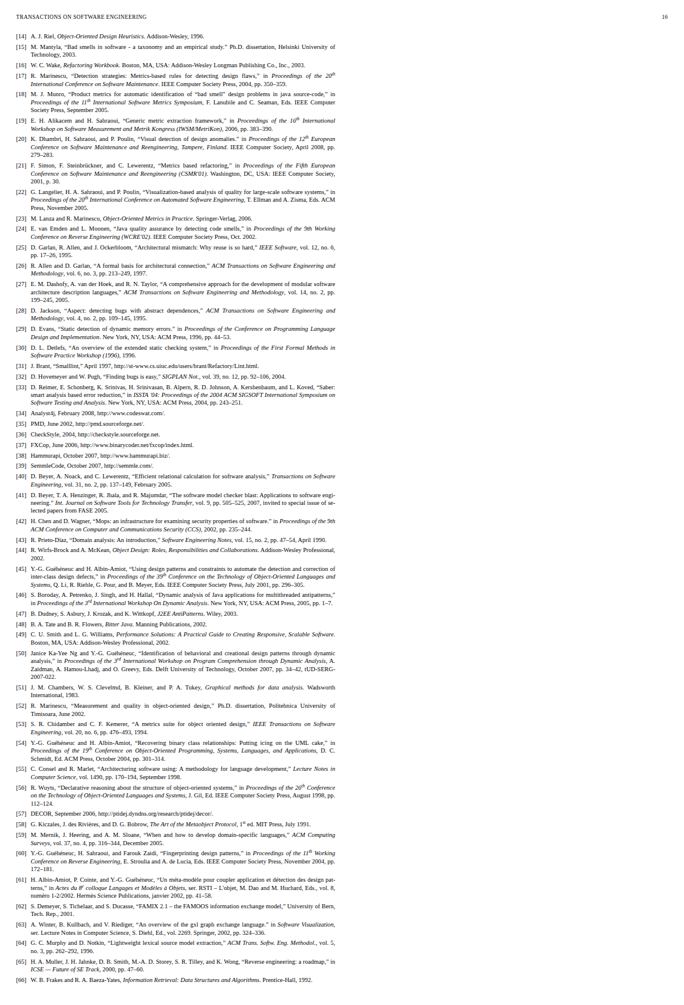Transactions on Software Engineering 16
[14] A. J. Riel, Object-Oriented Design Heuristics. Addison-Wesley, 1996.
[15] M. Mantyla, “Bad smells in software - a taxonomy and an empirical study.” Ph.D. dissertation, Helsinki University of Technology, 2003.
[16] W. C. Wake, Refactoring Workbook. Boston, MA, USA: Addison-Wesley Longman Publishing Co., Inc., 2003.
[17] R. Marinescu, “Detection strategies: Metrics-based rules for detecting design flaws,” in Proceedings of the 20th International Conference on Software Maintenance. IEEE Computer Society Press, 2004, pp. 350–359.
[18] M. J. Munro, “Product metrics for automatic identification of “bad smell” design problems in java source-code,” in Proceedings of the 11th International Software Metrics Symposium, F. Lanubile and C. Seaman, Eds. IEEE Computer Society Press, September 2005.
[19] E. H. Alikacem and H. Sahraoui, “Generic metric extraction framework,” in Proceedings of the 16th International Workshop on Software Measurement and Metrik Kongress (IWSM/MetriKon), 2006, pp. 383–390.
[20] K. Dhambri, H. Sahraoui, and P. Poulin, “Visual detection of design anomalies.” in Proceedings of the 12th European Conference on Software Maintenance and Reengineering, Tampere, Finland. IEEE Computer Society, April 2008, pp. 279–283.
[21] F. Simon, F. Steinbrückner, and C. Lewerentz, “Metrics based refactoring,” in Proceedings of the Fifth European Conference on Software Maintenance and Reengineering (CSMR'01). Washington, DC, USA: IEEE Computer Society, 2001, p. 30.
[22] G. Langelier, H. A. Sahraoui, and P. Poulin, “Visualization-based analysis of quality for large-scale software systems,” in Proceedings of the 20th International Conference on Automated Software Engineering, T. Ellman and A. Zisma, Eds. ACM Press, November 2005.
[23] M. Lanza and R. Marinescu, Object-Oriented Metrics in Practice. Springer-Verlag, 2006.
[24] E. van Emden and L. Moonen, “Java quality assurance by detecting code smells,” in Proceedings of the 9th Working Conference on Reverse Engineering (WCRE'02). IEEE Computer Society Press, Oct. 2002.
[25] D. Garlan, R. Allen, and J. Ockerbloom, “Architectural mismatch: Why reuse is so hard,” IEEE Software, vol. 12, no. 6, pp. 17–26, 1995.
[26] R. Allen and D. Garlan, “A formal basis for architectural connection,” ACM Transactions on Software Engineering and Methodology, vol. 6, no. 3, pp. 213–249, 1997.
[27] E. M. Dashofy, A. van der Hoek, and R. N. Taylor, “A comprehensive approach for the development of modular software architecture description languages,” ACM Transactions on Software Engineering and Methodology, vol. 14, no. 2, pp. 199–245, 2005.
[28] D. Jackson, “Aspect: detecting bugs with abstract dependences,” ACM Transactions on Software Engineering and Methodology, vol. 4, no. 2, pp. 109–145, 1995.
[29] D. Evans, “Static detection of dynamic memory errors.” in Proceedings of the Conference on Programming Language Design and Implementation. New York, NY, USA: ACM Press, 1996, pp. 44–53.
[30] D. L. Detlefs, “An overview of the extended static checking system,” in Proceedings of the First Formal Methods in Software Practice Workshop (1996), 1996.
[31] J. Brant, “Smalllint,” April 1997, http://st-www.cs.uiuc.edu/users/brant/Refactory/Lint.html.
[32] D. Hovemeyer and W. Pugh, “Finding bugs is easy,” SIGPLAN Not., vol. 39, no. 12, pp. 92–106, 2004.
[33] D. Reimer, E. Schonberg, K. Srinivas, H. Srinivasan, B. Alpern, R. D. Johnson, A. Kershenbaum, and L. Koved, “Saber: smart analysis based error reduction,” in ISSTA '04: Proceedings of the 2004 ACM SIGSOFT International Symposium on Software Testing and Analysis. New York, NY, USA: ACM Press, 2004, pp. 243–251.
[34] Analyst4j, February 2008, http://www.codeswat.com/.
[35] PMD, June 2002, http://pmd.sourceforge.net/.
[36] CheckStyle, 2004, http://checkstyle.sourceforge.net.
[37] FXCop, June 2006, http://www.binarycoder.net/fxcop/index.html.
[38] Hammurapi, October 2007, http://www.hammurapi.biz/.
[39] SemmleCode, October 2007, http://semmle.com/.
[40] D. Beyer, A. Noack, and C. Lewerentz, “Efficient relational calculation for software analysis,” Transactions on Software Engineering, vol. 31, no. 2, pp. 137–149, February 2005.
[41] D. Beyer, T. A. Henzinger, R. Jhala, and R. Majumdar, “The software model checker blast: Applications to software engineering.” Int. Journal on Software Tools for Technology Transfer, vol. 9, pp. 505–525, 2007, invited to special issue of selected papers from FASE 2005.
[42] H. Chen and D. Wagner, “Mops: an infrastructure for examining security properties of software.” in Proceedings of the 9th ACM Conference on Computer and Communications Security (CCS), 2002, pp. 235–244.
[43] R. Prieto-Díaz, “Domain analysis: An introduction,” Software Engineering Notes, vol. 15, no. 2, pp. 47–54, April 1990.
[44] R. Wirfs-Brock and A. McKean, Object Design: Roles, Responsibilities and Collaborations. Addison-Wesley Professional, 2002.
[45] Y.-G. Guéhéneuc and H. Albin-Amiot, “Using design patterns and constraints to automate the detection and correction of inter-class design defects,” in Proceedings of the 39th Conference on the Technology of Object-Oriented Languages and Systems, Q. Li, R. Riehle, G. Pour, and B. Meyer, Eds. IEEE Computer Society Press, July 2001, pp. 296–305.
[46] S. Boroday, A. Petrenko, J. Singh, and H. Hallal, “Dynamic analysis of Java applications for multithreaded antipatterns,” in Proceedings of the 3rd International Workshop On Dynamic Analysis. New York, NY, USA: ACM Press, 2005, pp. 1–7.
[47] B. Dudney, S. Asbury, J. Krozak, and K. Wittkopf, J2EE AntiPatterns. Wiley, 2003.
[48] B. A. Tate and B. R. Flowers, Bitter Java. Manning Publications, 2002.
[49] C. U. Smith and L. G. Williams, Performance Solutions: A Practical Guide to Creating Responsive, Scalable Software. Boston, MA, USA: Addison-Wesley Professional, 2002.
[50] Janice Ka-Yee Ng and Y.-G. Guéhéneuc, “Identification of behavioral and creational design patterns through dynamic analysis,” in Proceedings of the 3rd International Workshop on Program Comprehension through Dynamic Analysis, A. Zaidman, A. Hamou-Lhadj, and O. Greevy, Eds. Delft University of Technology, October 2007, pp. 34–42, tUD-SERG-2007-022.
[51] J. M. Chambers, W. S. Clevelmd, B. Kleiner, and P. A. Tukey, Graphical methods for data analysis. Wadsworth International, 1983.
[52] R. Marinescu, “Measurement and quality in object-oriented design,” Ph.D. dissertation, Politehnica University of Timisoara, June 2002.
[53] S. R. Chidamber and C. F. Kemerer, “A metrics suite for object oriented design,” IEEE Transactions on Software Engineering, vol. 20, no. 6, pp. 476–493, 1994.
[54] Y.-G. Guéhéneuc and H. Albin-Amiot, “Recovering binary class relationships: Putting icing on the UML cake,” in Proceedings of the 19th Conference on Object-Oriented Programming, Systems, Languages, and Applications, D. C. Schmidt, Ed. ACM Press, October 2004, pp. 301–314.
[55] C. Consel and R. Marlet, “Architecturing software using: A methodology for language development,” Lecture Notes in Computer Science, vol. 1490, pp. 170–194, September 1998.
[56] R. Wuyts, “Declarative reasoning about the structure of object-oriented systems,” in Proceedings of the 26th Conference on the Technology of Object-Oriented Languages and Systems, J. Gil, Ed. IEEE Computer Society Press, August 1998, pp. 112–124.
[57] DECOR, September 2006, http://ptidej.dyndns.org/research/ptidej/decor/.
[58] G. Kiczales, J. des Rivières, and D. G. Bobrow, The Art of the Metaobject Protocol, 1st ed. MIT Press, July 1991.
[59] M. Mernik, J. Heering, and A. M. Sloane, “When and how to develop domain-specific languages,” ACM Computing Surveys, vol. 37, no. 4, pp. 316–344, December 2005.
[60] Y.-G. Guéhéneuc, H. Sahraoui, and Farouk Zaidi, “Fingerprinting design patterns,” in Proceedings of the 11th Working Conference on Reverse Engineering, E. Stroulia and A. de Lucia, Eds. IEEE Computer Society Press, November 2004, pp. 172–181.
[61] H. Albin-Amiot, P. Cointe, and Y.-G. Guéhéneuc, “Un méta-modèle pour coupler application et détection des design patterns,” in Actes du 8e colloque Langages et Modèles à Objets, ser. RSTI – L'objet, M. Dao and M. Huchard, Eds., vol. 8, numéro 1-2/2002. Hermès Science Publications, janvier 2002, pp. 41–58.
[62] S. Demeyer, S. Tichelaar, and S. Ducasse, “FAMIX 2.1 – the FAMOOS information exchange model,” University of Bern, Tech. Rep., 2001.
[63] A. Winter, B. Kullbach, and V. Riediger, “An overview of the gxl graph exchange language.” in Software Visualization, ser. Lecture Notes in Computer Science, S. Diehl, Ed., vol. 2269. Springer, 2002, pp. 324–336.
[64] G. C. Murphy and D. Notkin, “Lightweight lexical source model extraction,” ACM Trans. Softw. Eng. Methodol., vol. 5, no. 3, pp. 262–292, 1996.
[65] H. A. Muller, J. H. Jahnke, D. B. Smith, M.-A. D. Storey, S. R. Tilley, and K. Wong, “Reverse engineering: a roadmap,” in ICSE — Future of SE Track, 2000, pp. 47–60.
[66] W. B. Frakes and R. A. Baeza-Yates, Information Retrieval: Data Structures and Algorithms. Prentice-Hall, 1992.